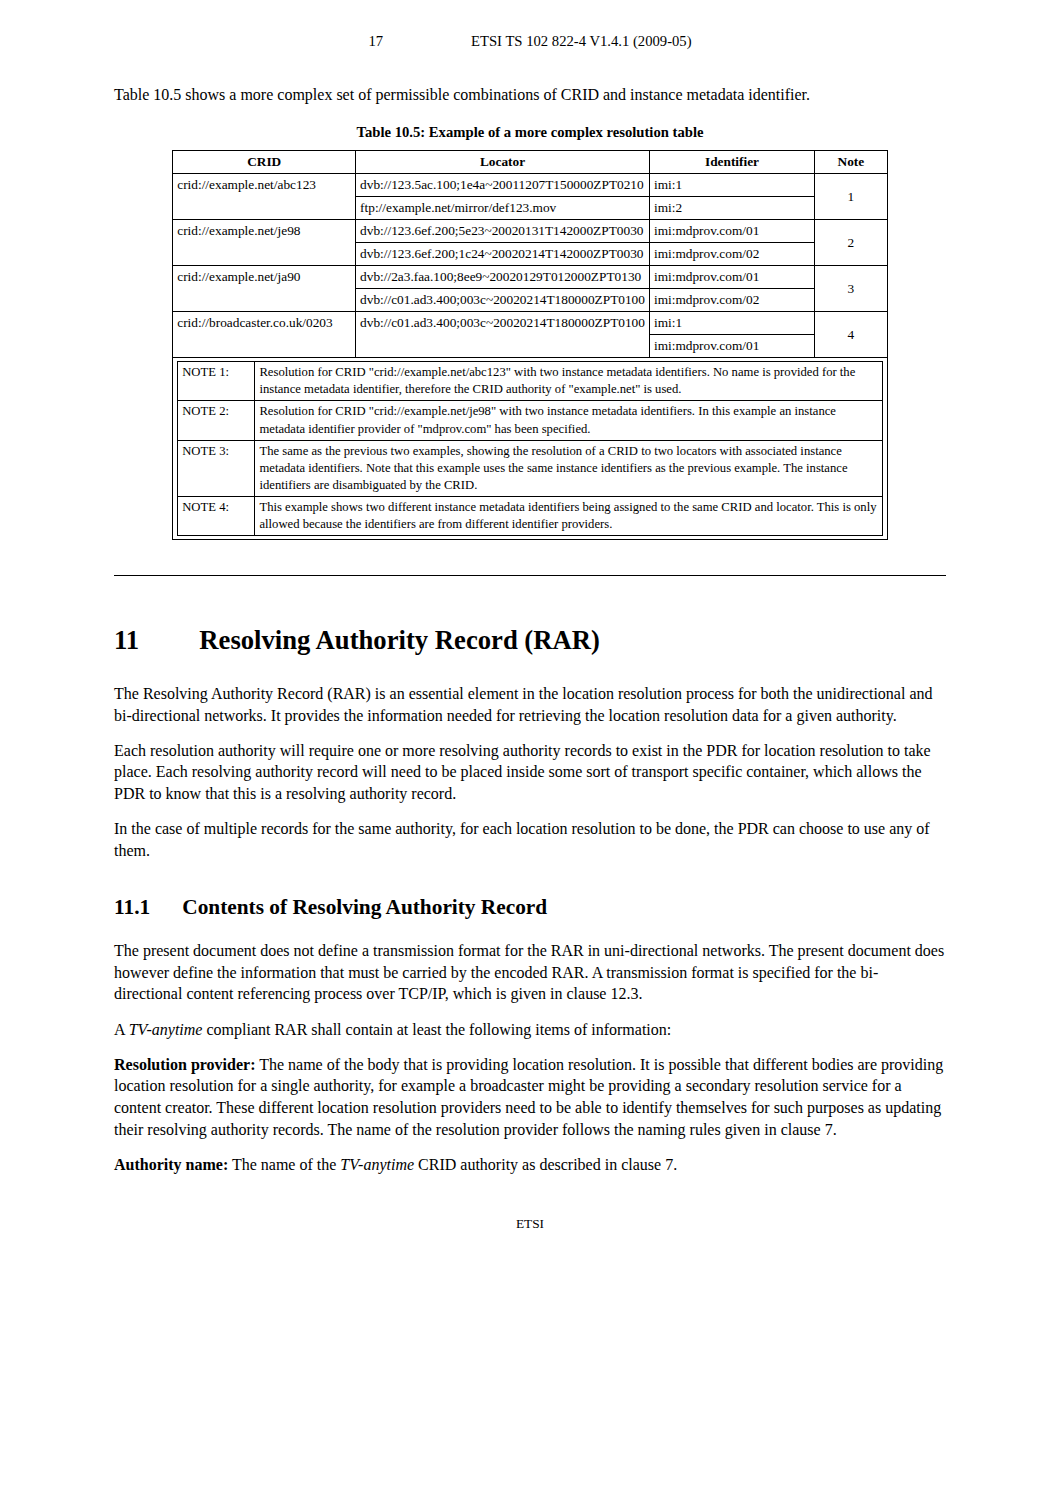17 ETSI TS 102 822-4 V1.4.1 (2009-05)
Table 10.5 shows a more complex set of permissible combinations of CRID and instance metadata identifier.
Table 10.5: Example of a more complex resolution table
| CRID | Locator | Identifier | Note |
| --- | --- | --- | --- |
| crid://example.net/abc123 | dvb://123.5ac.100;1e4a~20011207T150000ZPT0210 | imi:1 | 1 |
| ftp://example.net/mirror/def123.mov | imi:2 |
| crid://example.net/je98 | dvb://123.6ef.200;5e23~20020131T142000ZPT0030 | imi:mdprov.com/01 | 2 |
| dvb://123.6ef.200;1c24~20020214T142000ZPT0030 | imi:mdprov.com/02 |
| crid://example.net/ja90 | dvb://2a3.faa.100;8ee9~20020129T012000ZPT0130 | imi:mdprov.com/01 | 3 |
| dvb://c01.ad3.400;003c~20020214T180000ZPT0100 | imi:mdprov.com/02 |
| crid://broadcaster.co.uk/0203 | dvb://c01.ad3.400;003c~20020214T180000ZPT0100 | imi:1 | 4 |
| imi:mdprov.com/01 |
| / NOTE 1: / Resolution for CRID "crid://example.net/abc123" with two instance metadata identifiers. No name is provided for the instance metadata identifier, therefore the CRID authority of "example.net" is used. / / NOTE 2: / Resolution for CRID "crid://example.net/je98" with two instance metadata identifiers. In this example an instance metadata identifier provider of "mdprov.com" has been specified. / / NOTE 3: / The same as the previous two examples, showing the resolution of a CRID to two locators with associated instance metadata identifiers. Note that this example uses the same instance identifiers as the previous example. The instance identifiers are disambiguated by the CRID. / / NOTE 4: / This example shows two different instance metadata identifiers being assigned to the same CRID and locator. This is only allowed because the identifiers are from different identifier providers. / |
11 Resolving Authority Record (RAR)
The Resolving Authority Record (RAR) is an essential element in the location resolution process for both the unidirectional and bi-directional networks. It provides the information needed for retrieving the location resolution data for a given authority.
Each resolution authority will require one or more resolving authority records to exist in the PDR for location resolution to take place. Each resolving authority record will need to be placed inside some sort of transport specific container, which allows the PDR to know that this is a resolving authority record.
In the case of multiple records for the same authority, for each location resolution to be done, the PDR can choose to use any of them.
11.1 Contents of Resolving Authority Record
The present document does not define a transmission format for the RAR in uni-directional networks. The present document does however define the information that must be carried by the encoded RAR. A transmission format is specified for the bi-directional content referencing process over TCP/IP, which is given in clause 12.3.
A TV-anytime compliant RAR shall contain at least the following items of information:
Resolution provider: The name of the body that is providing location resolution. It is possible that different bodies are providing location resolution for a single authority, for example a broadcaster might be providing a secondary resolution service for a content creator. These different location resolution providers need to be able to identify themselves for such purposes as updating their resolving authority records. The name of the resolution provider follows the naming rules given in clause 7.
Authority name: The name of the TV-anytime CRID authority as described in clause 7.
ETSI